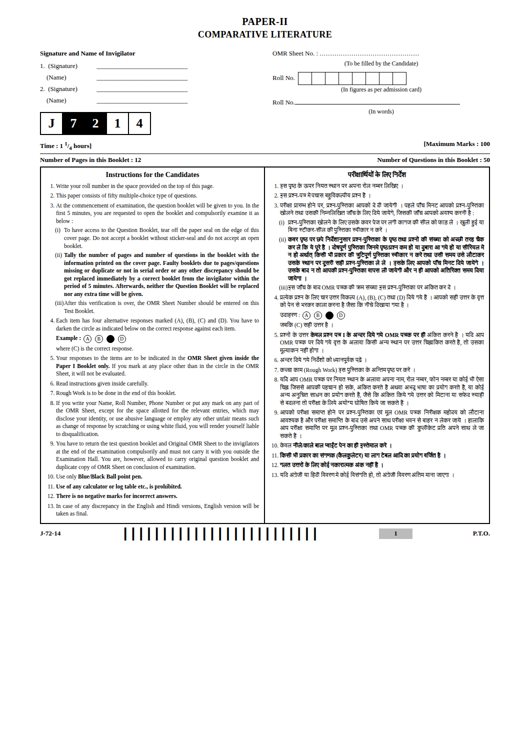PAPER-II
COMPARATIVE LITERATURE
Signature and Name of Invigilator
1. (Signature) ____________________________
(Name) ____________________________
2. (Signature) ____________________________
(Name) ____________________________
J
7
2
1
4
OMR Sheet No. : ...............................................
(To be filled by the Candidate)
Roll No.
(In figures as per admission card)
Roll No.
(In words)
Time : 1 1/4 hours]
[Maximum Marks : 100
Number of Pages in this Booklet : 12
Number of Questions in this Booklet : 50
Instructions for the Candidates
Write your roll number in the space provided on the top of this page.
This paper consists of fifty multiple-choice type of questions.
At the commencement of examination, the question booklet will be given to you. In the first 5 minutes, you are requested to open the booklet and compulsorily examine it as below :
(i) To have access to the Question Booklet, tear off the paper seal on the edge of this cover page. Do not accept a booklet without sticker-seal and do not accept an open booklet.
(ii) Tally the number of pages and number of questions in the booklet with the information printed on the cover page. Faulty booklets due to pages/questions missing or duplicate or not in serial order or any other discrepancy should be got replaced immediately by a correct booklet from the invigilator within the period of 5 minutes. Afterwards, neither the Question Booklet will be replaced nor any extra time will be given.
(iii) After this verification is over, the OMR Sheet Number should be entered on this Test Booklet.
Each item has four alternative responses marked (A), (B), (C) and (D). You have to darken the circle as indicated below on the correct response against each item.
Example : A B C D
where (C) is the correct response.
Your responses to the items are to be indicated in the OMR Sheet given inside the Paper I Booklet only. If you mark at any place other than in the circle in the OMR Sheet, it will not be evaluated.
Read instructions given inside carefully.
Rough Work is to be done in the end of this booklet.
If you write your Name, Roll Number, Phone Number or put any mark on any part of the OMR Sheet, except for the space allotted for the relevant entries, which may disclose your identity, or use abusive language or employ any other unfair means such as change of response by scratching or using white fluid, you will render yourself liable to disqualification.
You have to return the test question booklet and Original OMR Sheet to the invigilators at the end of the examination compulsorily and must not carry it with you outside the Examination Hall. You are, however, allowed to carry original question booklet and duplicate copy of OMR Sheet on conclusion of examination.
Use only Blue/Black Ball point pen.
Use of any calculator or log table etc., is prohibited.
There is no negative marks for incorrect answers.
In case of any discrepancy in the English and Hindi versions, English version will be taken as final.
परीक्षार्थियों के लिए निर्देश
इस पृष्ठ के ऊपर नियत स्थान पर अपना रोल नम्बर लिखिए ।
इस प्रश्न-पत्र में पचास बहुविकल्पीय प्रश्न हैं ।
परीक्षा प्रारम्भ होने पर, प्रश्न-पुस्तिका आपको दे दी जायेगी । पहले पाँच मिनट आपको प्रश्न-पुस्तिका खोलने तथा उसकी निम्नलिखित जाँच के लिए दिये जायेंगे, जिसकी जाँच आपको अवश्य करनी है :
(i) प्रश्न-पुस्तिका खोलने के लिए उसके कवर पेज पर लगी कागज की सील को फाड़ लें । खुली हुई या बिना स्टीकर-सील की पुस्तिका स्वीकार न करें ।
(ii) कवर पृष्ठ पर छपे निर्देशानुसार प्रश्न-पुस्तिका के पृष्ठ तथा प्रश्नों की संख्या को अच्छी तरह चैक कर लें कि ये पूरे हैं । दोषपूर्ण पुस्तिका जिनमें पृष्ठ/प्रश्न कम हों या दुबारा आ गये हों या सीरियल में न हों अर्थात् किसी भी प्रकार की त्रुटिपूर्ण पुस्तिका स्वीकार न करें तथा उसी समय उसे लौटाकर उसके स्थान पर दूसरी सही प्रश्न-पुस्तिका ले लें । इसके लिए आपको पाँच मिनट दिये जायेंगे । उसके बाद न तो आपकी प्रश्न-पुस्तिका वापस ली जायेगी और न ही आपको अतिरिक्त समय दिया जायेगा ।
(iii) इस जाँच के बाद OMR पत्रक की क्रम संख्या इस प्रश्न-पुस्तिका पर अंकित कर दें ।
प्रत्येक प्रश्न के लिए चार उत्तर विकल्प (A), (B), (C) तथा (D) दिये गये हैं । आपको सही उत्तर के वृत्त को पेन से भरकर काला करना है जैसा कि नीचे दिखाया गया है ।
उदाहरण : A B C D
जबकि (C) सही उत्तर है ।
प्रश्नों के उत्तर केवल प्रश्न पत्र I के अन्दर दिये गये OMR पत्रक पर ही अंकित करने हैं । यदि आप OMR पत्रक पर दिये गये वृत्त के अलावा किसी अन्य स्थान पर उत्तर चिह्नांकित करते हैं, तो उसका मूल्यांकन नहीं होगा ।
अन्दर दिये गये निर्देशों को ध्यानपूर्वक पढ़ें ।
कच्चा काम (Rough Work) इस पुस्तिका के अन्तिम पृष्ठ पर करें ।
यदि आप OMR पत्रक पर नियत स्थान के अलावा अपना नाम, रोल नम्बर, फोन नम्बर या कोई भी ऐसा चिह्न जिससे आपकी पहचान हो सके, अंकित करते हैं अथवा अभद्र भाषा का प्रयोग करते हैं, या कोई अन्य अनुचित साधन का प्रयोग करते हैं, जैसे कि अंकित किये गये उत्तर को मिटाना या सफेद स्याही से बदलना तो परीक्षा के लिये अयोग्य घोषित किये जा सकते हैं ।
आपको परीक्षा समाप्त होने पर प्रश्न-पुस्तिका एवं मूल OMR पत्रक निरीक्षक महोदय को लौटाना आवश्यक है और परीक्षा समाप्ति के बाद उसे अपने साथ परीक्षा भवन से बाहर न लेकर जायें । हालांकि आप परीक्षा समाप्ति पर मूल प्रश्न-पुस्तिका तथा OMR पत्रक की डुप्लीकेट प्रति अपने साथ ले जा सकते हैं ।
केवल नीले/काले बाल प्वाईंट पेन का ही इस्तेमाल करें ।
किसी भी प्रकार का संगणक (कैलकुलेटर) या लाग टेबल आदि का प्रयोग वर्जित है ।
गलत उत्तरों के लिए कोई नकारात्मक अंक नहीं हैं ।
यदि अंग्रेजी या हिंदी विवरण में कोई विसंगति हो, तो अंग्रेजी विवरण अंतिम माना जाएगा ।
J-72-14
|||||||||||||||||||||||||
1
P.T.O.